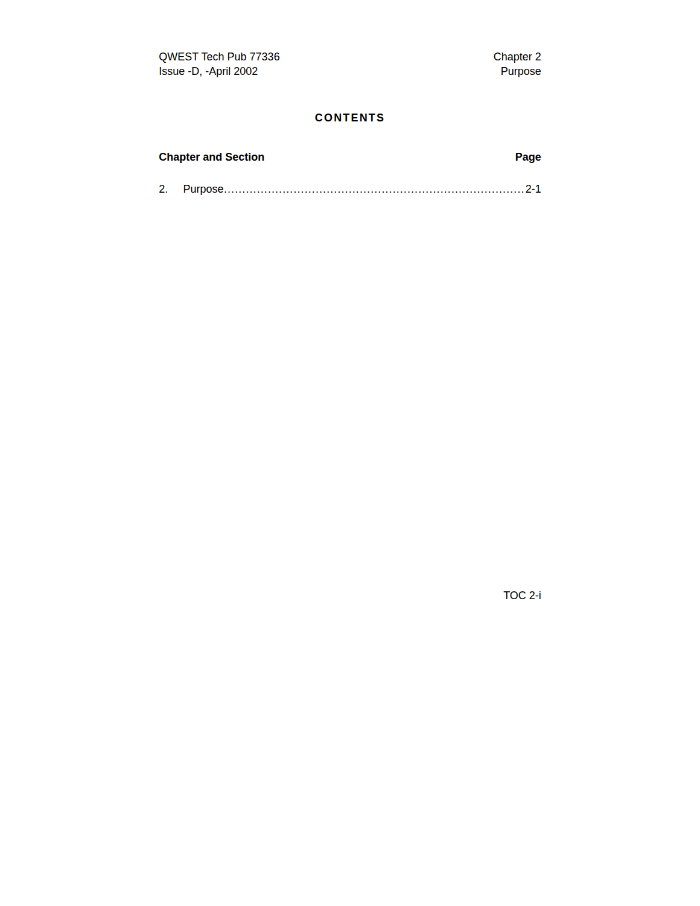| QWEST Tech Pub 77336 | Chapter 2 |
| Issue -D, -April 2002 | Purpose |
CONTENTS
Chapter and Section Page
2. Purpose ........................................................................................................................................................................... 2-1
TOC 2-i